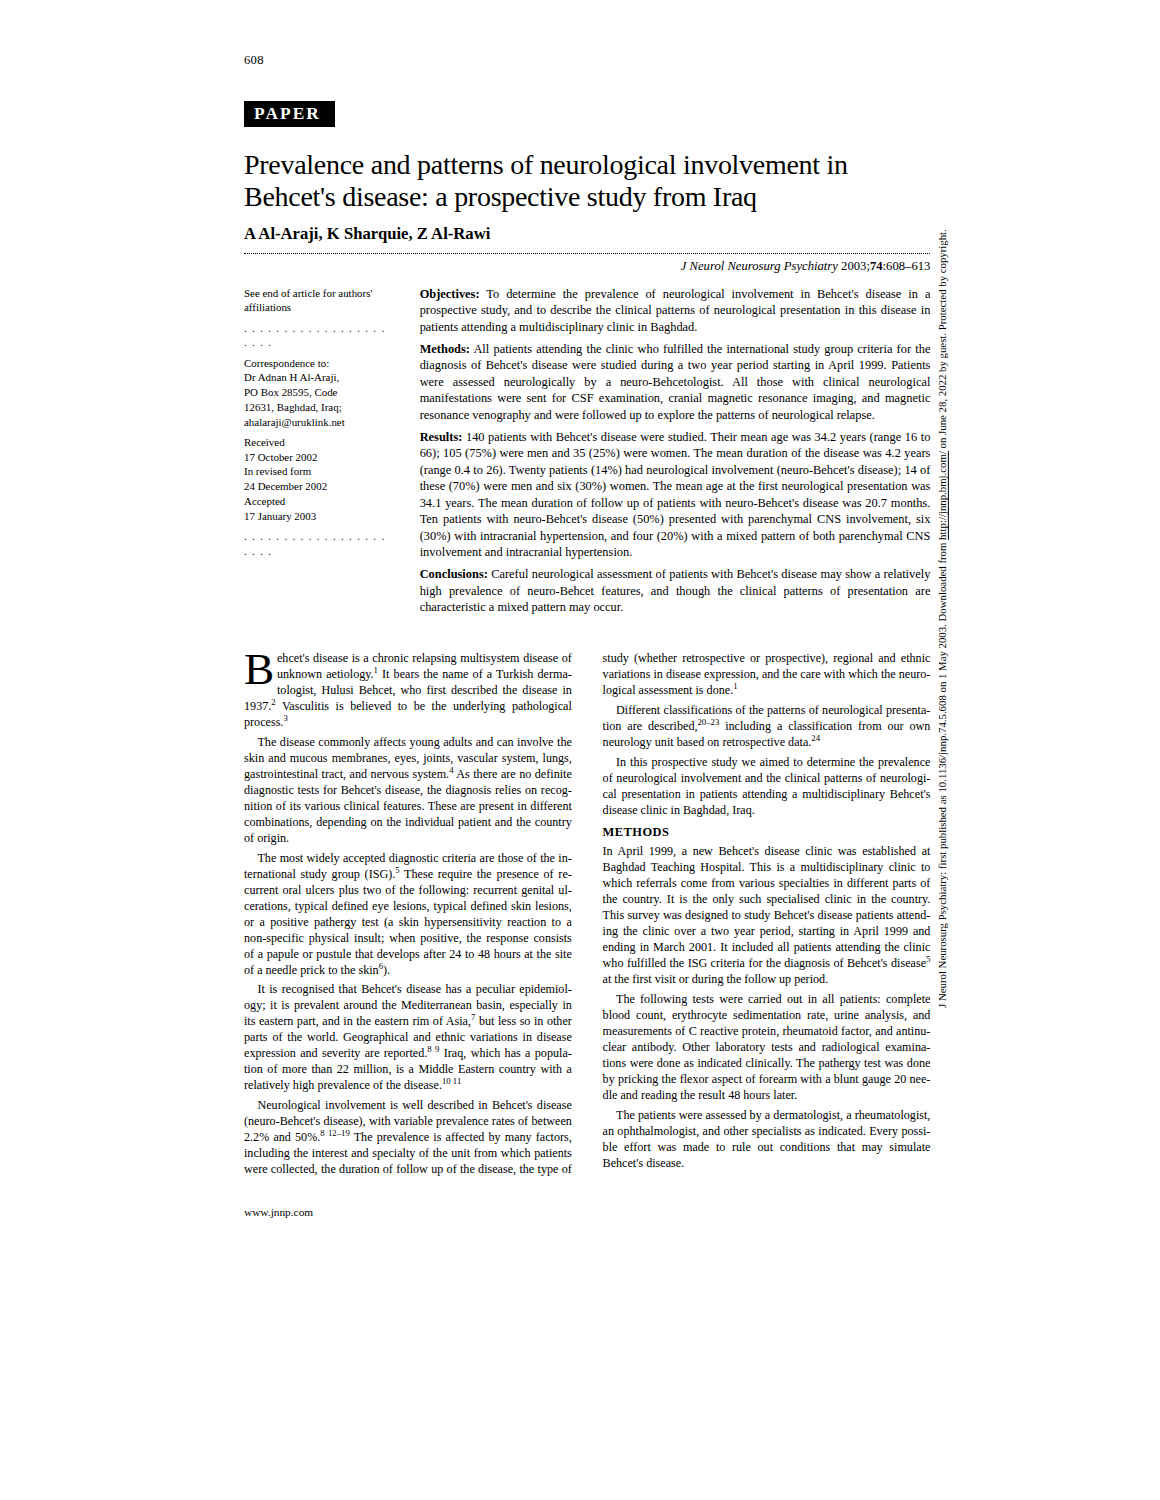J Neurol Neurosurg Psychiatry: first published as 10.1136/jnnp.74.5.608 on 1 May 2003. Downloaded from http://jnnp.bmj.com/ on June 28, 2022 by guest. Protected by copyright.
608
PAPER
Prevalence and patterns of neurological involvement in
Behcet's disease: a prospective study from Iraq
A Al-Araji, K Sharquie, Z Al-Rawi
J Neurol Neurosurg Psychiatry 2003;74:608–613
See end of article for authors' affiliations
. . . . . . . . . . . . . . . . . . . . . .
Correspondence to:
Dr Adnan H Al-Araji,
PO Box 28595, Code
12631, Baghdad, Iraq;
ahalaraji@uruklink.net
Received
17 October 2002
In revised form
24 December 2002
Accepted
17 January 2003
. . . . . . . . . . . . . . . . . . . . . .
Objectives: To determine the prevalence of neurological involvement in Behcet's disease in a prospective study, and to describe the clinical patterns of neurological presentation in this disease in patients attending a multidisciplinary clinic in Baghdad.
Methods: All patients attending the clinic who fulfilled the international study group criteria for the diagnosis of Behcet's disease were studied during a two year period starting in April 1999. Patients were assessed neurologically by a neuro-Behcetologist. All those with clinical neurological manifestations were sent for CSF examination, cranial magnetic resonance imaging, and magnetic resonance venography and were followed up to explore the patterns of neurological relapse.
Results: 140 patients with Behcet's disease were studied. Their mean age was 34.2 years (range 16 to 66); 105 (75%) were men and 35 (25%) were women. The mean duration of the disease was 4.2 years (range 0.4 to 26). Twenty patients (14%) had neurological involvement (neuro-Behcet's disease); 14 of these (70%) were men and six (30%) women. The mean age at the first neurological presentation was 34.1 years. The mean duration of follow up of patients with neuro-Behcet's disease was 20.7 months. Ten patients with neuro-Behcet's disease (50%) presented with parenchymal CNS involvement, six (30%) with intracranial hypertension, and four (20%) with a mixed pattern of both parenchymal CNS involvement and intracranial hypertension.
Conclusions: Careful neurological assessment of patients with Behcet's disease may show a relatively high prevalence of neuro-Behcet features, and though the clinical patterns of presentation are characteristic a mixed pattern may occur.
Behcet's disease is a chronic relapsing multisystem disease of unknown aetiology.1 It bears the name of a Turkish dermatologist, Hulusi Behcet, who first described the disease in 1937.2 Vasculitis is believed to be the underlying pathological process.3
The disease commonly affects young adults and can involve the skin and mucous membranes, eyes, joints, vascular system, lungs, gastrointestinal tract, and nervous system.4 As there are no definite diagnostic tests for Behcet's disease, the diagnosis relies on recognition of its various clinical features. These are present in different combinations, depending on the individual patient and the country of origin.
The most widely accepted diagnostic criteria are those of the international study group (ISG).5 These require the presence of recurrent oral ulcers plus two of the following: recurrent genital ulcerations, typical defined eye lesions, typical defined skin lesions, or a positive pathergy test (a skin hypersensitivity reaction to a non-specific physical insult; when positive, the response consists of a papule or pustule that develops after 24 to 48 hours at the site of a needle prick to the skin6).
It is recognised that Behcet's disease has a peculiar epidemiology; it is prevalent around the Mediterranean basin, especially in its eastern part, and in the eastern rim of Asia,7 but less so in other parts of the world. Geographical and ethnic variations in disease expression and severity are reported.8 9 Iraq, which has a population of more than 22 million, is a Middle Eastern country with a relatively high prevalence of the disease.10 11
Neurological involvement is well described in Behcet's disease (neuro-Behcet's disease), with variable prevalence rates of between 2.2% and 50%.8 12–19 The prevalence is affected by many factors, including the interest and specialty of the unit from which patients were collected, the duration of follow up of the disease, the type of study (whether retrospective or prospective), regional and ethnic variations in disease expression, and the care with which the neurological assessment is done.1
Different classifications of the patterns of neurological presentation are described,20–23 including a classification from our own neurology unit based on retrospective data.24
In this prospective study we aimed to determine the prevalence of neurological involvement and the clinical patterns of neurological presentation in patients attending a multidisciplinary Behcet's disease clinic in Baghdad, Iraq.
METHODS
In April 1999, a new Behcet's disease clinic was established at Baghdad Teaching Hospital. This is a multidisciplinary clinic to which referrals come from various specialties in different parts of the country. It is the only such specialised clinic in the country. This survey was designed to study Behcet's disease patients attending the clinic over a two year period, starting in April 1999 and ending in March 2001. It included all patients attending the clinic who fulfilled the ISG criteria for the diagnosis of Behcet's disease5 at the first visit or during the follow up period.
The following tests were carried out in all patients: complete blood count, erythrocyte sedimentation rate, urine analysis, and measurements of C reactive protein, rheumatoid factor, and antinuclear antibody. Other laboratory tests and radiological examinations were done as indicated clinically. The pathergy test was done by pricking the flexor aspect of forearm with a blunt gauge 20 needle and reading the result 48 hours later.
The patients were assessed by a dermatologist, a rheumatologist, an ophthalmologist, and other specialists as indicated. Every possible effort was made to rule out conditions that may simulate Behcet's disease.
www.jnnp.com